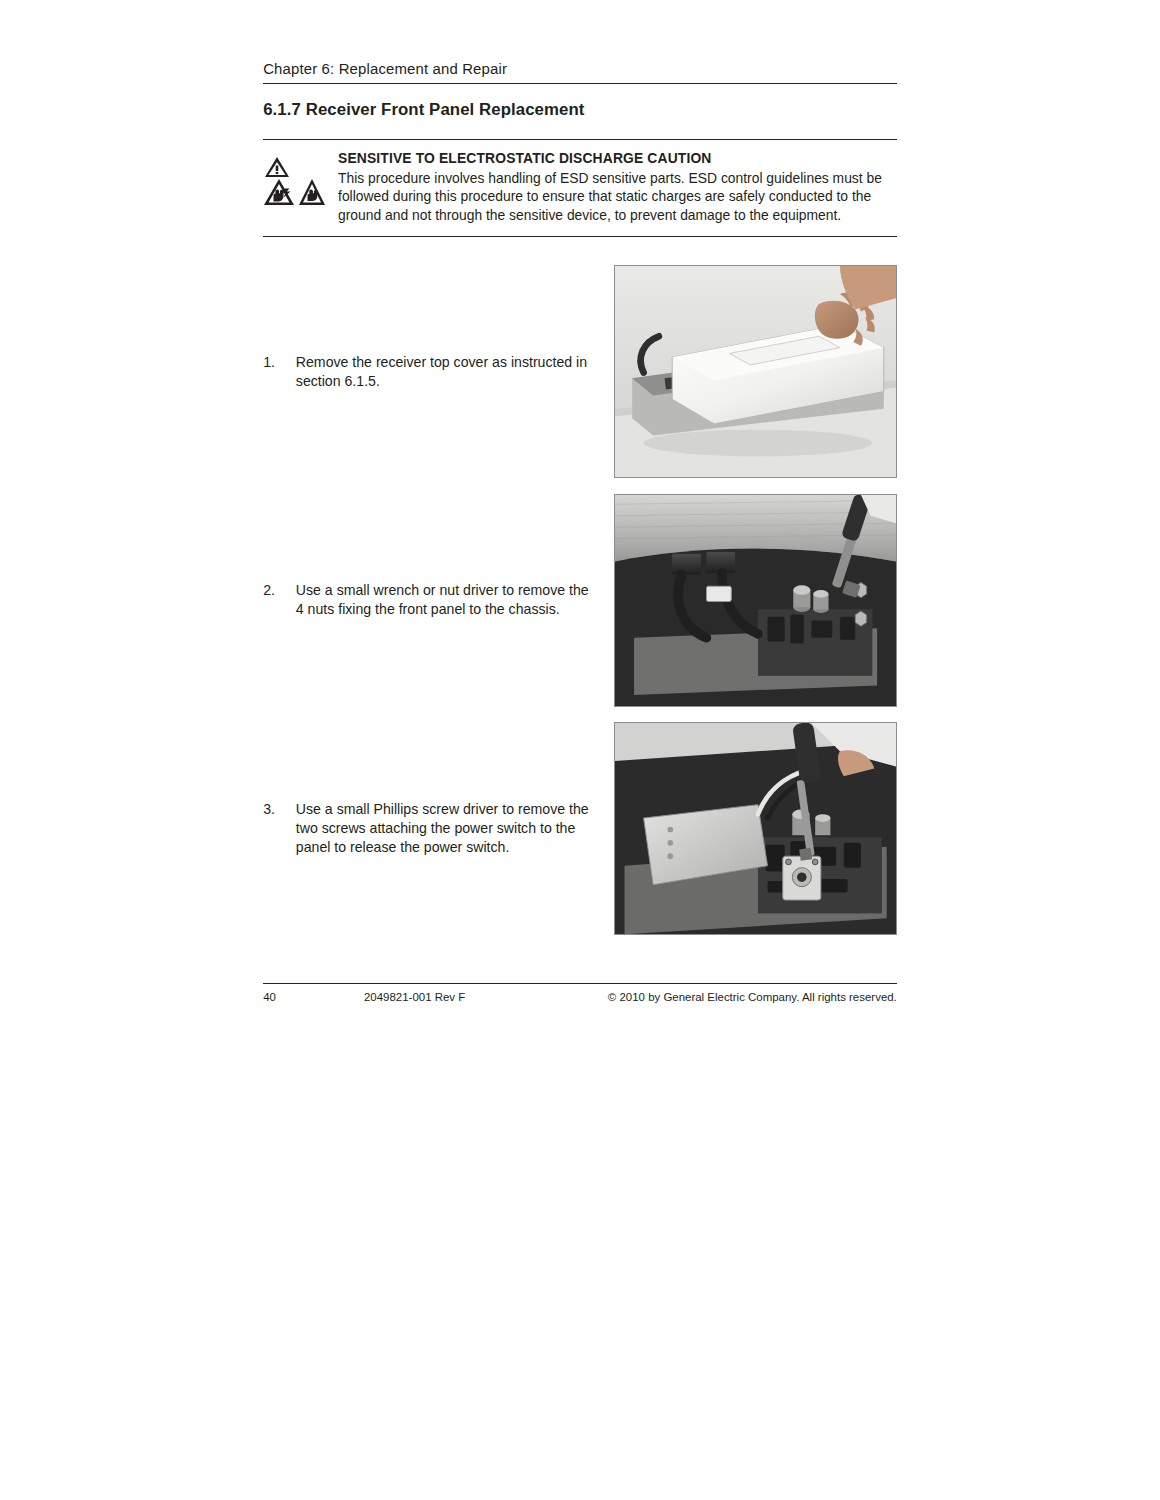Chapter 6: Replacement and Repair
6.1.7 Receiver Front Panel Replacement
SENSITIVE TO ELECTROSTATIC DISCHARGE CAUTION This procedure involves handling of ESD sensitive parts. ESD control guidelines must be followed during this procedure to ensure that static charges are safely conducted to the ground and not through the sensitive device, to prevent damage to the equipment.
1. Remove the receiver top cover as instructed in section 6.1.5.
2. Use a small wrench or nut driver to remove the 4 nuts fixing the front panel to the chassis.
3. Use a small Phillips screw driver to remove the two screws attaching the power switch to the panel to release the power switch.
40
2049821-001 Rev F
© 2010 by General Electric Company. All rights reserved.